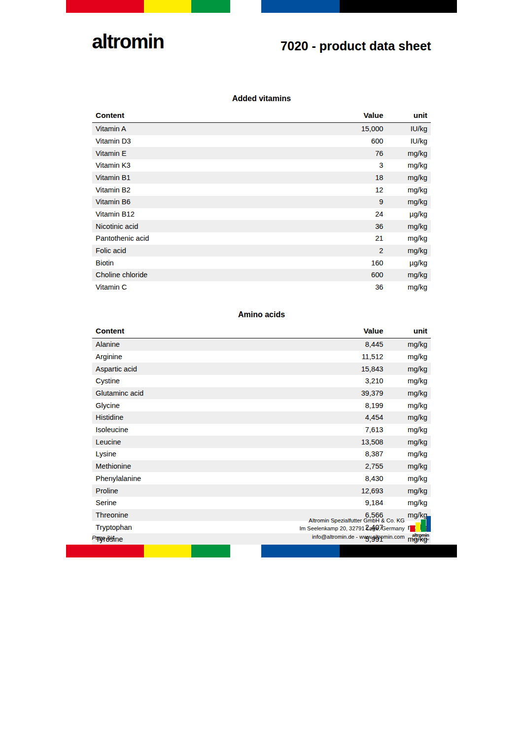altromin
7020 - product data sheet
Added vitamins
| Content | Value | unit |
| --- | --- | --- |
| Vitamin A | 15,000 | IU/kg |
| Vitamin D3 | 600 | IU/kg |
| Vitamin E | 76 | mg/kg |
| Vitamin K3 | 3 | mg/kg |
| Vitamin B1 | 18 | mg/kg |
| Vitamin B2 | 12 | mg/kg |
| Vitamin B6 | 9 | mg/kg |
| Vitamin B12 | 24 | µg/kg |
| Nicotinic acid | 36 | mg/kg |
| Pantothenic acid | 21 | mg/kg |
| Folic acid | 2 | mg/kg |
| Biotin | 160 | µg/kg |
| Choline chloride | 600 | mg/kg |
| Vitamin C | 36 | mg/kg |
Amino acids
| Content | Value | unit |
| --- | --- | --- |
| Alanine | 8,445 | mg/kg |
| Arginine | 11,512 | mg/kg |
| Aspartic acid | 15,843 | mg/kg |
| Cystine | 3,210 | mg/kg |
| Glutaminc acid | 39,379 | mg/kg |
| Glycine | 8,199 | mg/kg |
| Histidine | 4,454 | mg/kg |
| Isoleucine | 7,613 | mg/kg |
| Leucine | 13,508 | mg/kg |
| Lysine | 8,387 | mg/kg |
| Methionine | 2,755 | mg/kg |
| Phenylalanine | 8,430 | mg/kg |
| Proline | 12,693 | mg/kg |
| Serine | 9,184 | mg/kg |
| Threonine | 6,566 | mg/kg |
| Tryptophan | 2,407 | mg/kg |
| Tyrosine | 5,991 | mg/kg |
| Valine | 8,840 | mg/kg |
Page 3/4
Altromin Spezialfutter GmbH & Co. KG
Im Seelenkamp 20, 32791 Lage, Germany
info@altromin.de - www.altromin.com
altromin
international